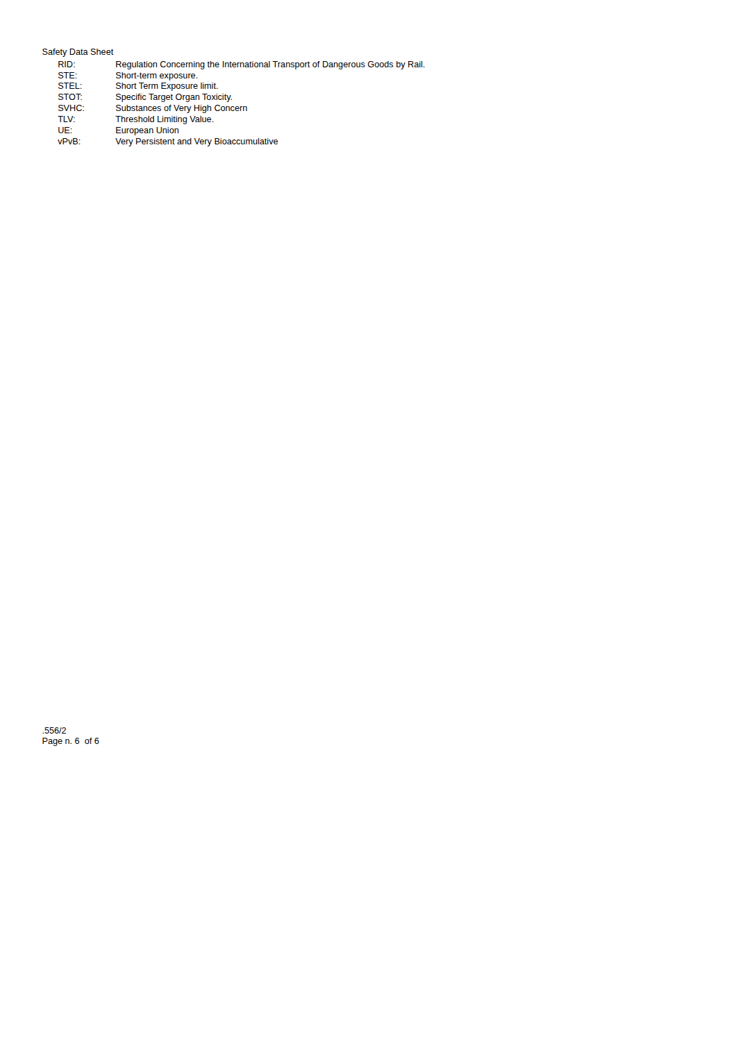Safety Data Sheet
| RID: | Regulation Concerning the International Transport of Dangerous Goods by Rail. |
| STE: | Short-term exposure. |
| STEL: | Short Term Exposure limit. |
| STOT: | Specific Target Organ Toxicity. |
| SVHC: | Substances of Very High Concern |
| TLV: | Threshold Limiting Value. |
| UE: | European Union |
| vPvB: | Very Persistent and Very Bioaccumulative |
.556/2
Page n. 6 of 6